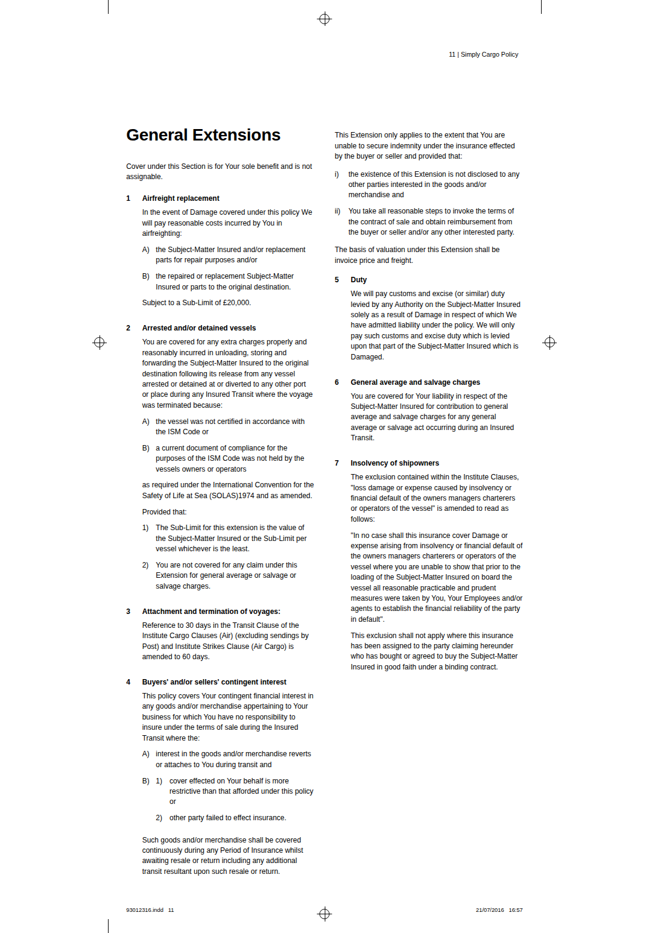11 | Simply Cargo Policy
General Extensions
Cover under this Section is for Your sole benefit and is not assignable.
1
Airfreight replacement
In the event of Damage covered under this policy We will pay reasonable costs incurred by You in airfreighting:
A)
the Subject-Matter Insured and/or replacement parts for repair purposes and/or
B)
the repaired or replacement Subject-Matter Insured or parts to the original destination.
Subject to a Sub-Limit of £20,000.
2
Arrested and/or detained vessels
You are covered for any extra charges properly and reasonably incurred in unloading, storing and forwarding the Subject-Matter Insured to the original destination following its release from any vessel arrested or detained at or diverted to any other port or place during any Insured Transit where the voyage was terminated because:
A)
the vessel was not certified in accordance with the ISM Code or
B)
a current document of compliance for the purposes of the ISM Code was not held by the vessels owners or operators
as required under the International Convention for the Safety of Life at Sea (SOLAS)1974 and as amended.
Provided that:
1)
The Sub-Limit for this extension is the value of the Subject-Matter Insured or the Sub-Limit per vessel whichever is the least.
2)
You are not covered for any claim under this Extension for general average or salvage or salvage charges.
3
Attachment and termination of voyages:
Reference to 30 days in the Transit Clause of the Institute Cargo Clauses (Air) (excluding sendings by Post) and Institute Strikes Clause (Air Cargo) is amended to 60 days.
4
Buyers' and/or sellers' contingent interest
This policy covers Your contingent financial interest in any goods and/or merchandise appertaining to Your business for which You have no responsibility to insure under the terms of sale during the Insured Transit where the:
A)
interest in the goods and/or merchandise reverts or attaches to You during transit and
B)
1)
cover effected on Your behalf is more restrictive than that afforded under this policy or
2)
other party failed to effect insurance.
Such goods and/or merchandise shall be covered continuously during any Period of Insurance whilst awaiting resale or return including any additional transit resultant upon such resale or return.
This Extension only applies to the extent that You are unable to secure indemnity under the insurance effected by the buyer or seller and provided that:
i)
the existence of this Extension is not disclosed to any other parties interested in the goods and/or merchandise and
ii)
You take all reasonable steps to invoke the terms of the contract of sale and obtain reimbursement from the buyer or seller and/or any other interested party.
The basis of valuation under this Extension shall be invoice price and freight.
5
Duty
We will pay customs and excise (or similar) duty levied by any Authority on the Subject-Matter Insured solely as a result of Damage in respect of which We have admitted liability under the policy. We will only pay such customs and excise duty which is levied upon that part of the Subject-Matter Insured which is Damaged.
6
General average and salvage charges
You are covered for Your liability in respect of the Subject-Matter Insured for contribution to general average and salvage charges for any general average or salvage act occurring during an Insured Transit.
7
Insolvency of shipowners
The exclusion contained within the Institute Clauses, "loss damage or expense caused by insolvency or financial default of the owners managers charterers or operators of the vessel" is amended to read as follows:
"In no case shall this insurance cover Damage or expense arising from insolvency or financial default of the owners managers charterers or operators of the vessel where you are unable to show that prior to the loading of the Subject-Matter Insured on board the vessel all reasonable practicable and prudent measures were taken by You, Your Employees and/or agents to establish the financial reliability of the party in default".
This exclusion shall not apply where this insurance has been assigned to the party claiming hereunder who has bought or agreed to buy the Subject-Matter Insured in good faith under a binding contract.
93012316.indd 11 21/07/2016 16:57